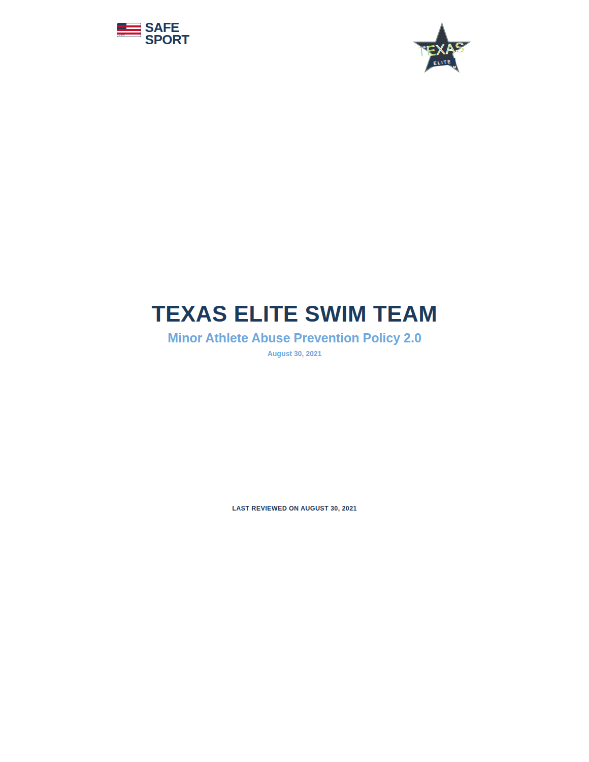USA
SAFE
SPORT
TEXAS
ELITE
SWIM TEAM
Texas Elite Swim Team
Minor Athlete Abuse Prevention Policy 2.0
August 30, 2021
Last reviewed on August 30, 2021